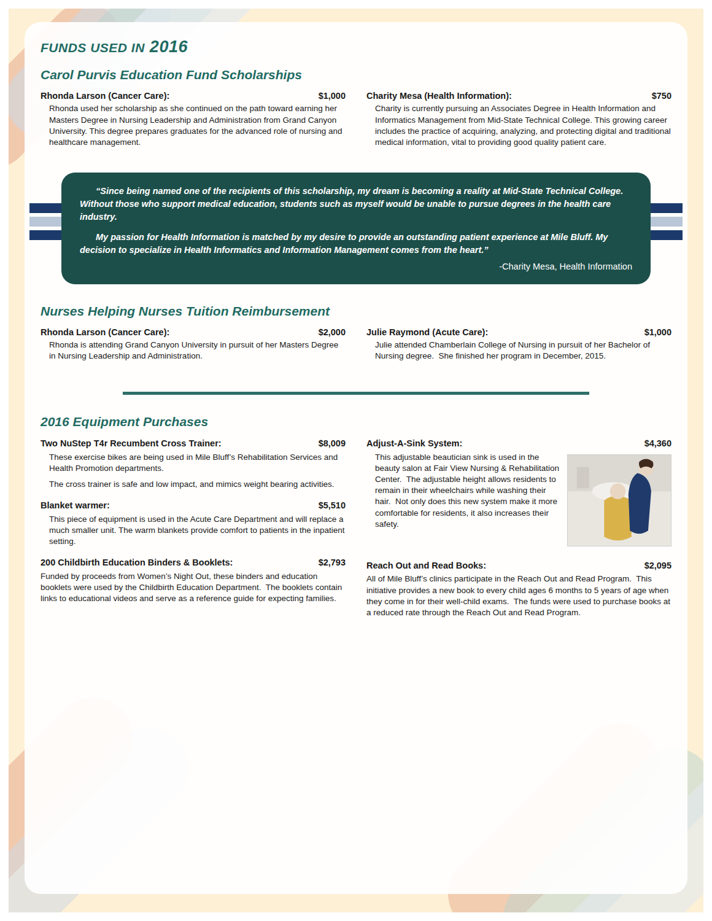Funds Used in 2016
Carol Purvis Education Fund Scholarships
Rhonda Larson (Cancer Care):$1,000
Rhonda used her scholarship as she continued on the path toward earning her Masters Degree in Nursing Leadership and Administration from Grand Canyon University. This degree prepares graduates for the advanced role of nursing and healthcare management.
Charity Mesa (Health Information):$750
Charity is currently pursuing an Associates Degree in Health Information and Informatics Management from Mid-State Technical College. This growing career includes the practice of acquiring, analyzing, and protecting digital and traditional medical information, vital to providing good quality patient care.
“Since being named one of the recipients of this scholarship, my dream is becoming a reality at Mid-State Technical College. Without those who support medical education, students such as myself would be unable to pursue degrees in the health care industry.
My passion for Health Information is matched by my desire to provide an outstanding patient experience at Mile Bluff. My decision to specialize in Health Informatics and Information Management comes from the heart.”
-Charity Mesa, Health Information
Nurses Helping Nurses Tuition Reimbursement
Rhonda Larson (Cancer Care):$2,000
Rhonda is attending Grand Canyon University in pursuit of her Masters Degree in Nursing Leadership and Administration.
Julie Raymond (Acute Care):$1,000
Julie attended Chamberlain College of Nursing in pursuit of her Bachelor of Nursing degree. She finished her program in December, 2015.
2016 Equipment Purchases
Two NuStep T4r Recumbent Cross Trainer:$8,009
These exercise bikes are being used in Mile Bluff’s Rehabilitation Services and Health Promotion departments.
The cross trainer is safe and low impact, and mimics weight bearing activities.
Blanket warmer:$5,510
This piece of equipment is used in the Acute Care Department and will replace a much smaller unit. The warm blankets provide comfort to patients in the inpatient setting.
200 Childbirth Education Binders & Booklets:$2,793
Funded by proceeds from Women’s Night Out, these binders and education booklets were used by the Childbirth Education Department. The booklets contain links to educational videos and serve as a reference guide for expecting families.
Adjust-A-Sink System:$4,360
This adjustable beautician sink is used in the beauty salon at Fair View Nursing & Rehabilitation Center. The adjustable height allows residents to remain in their wheelchairs while washing their hair. Not only does this new system make it more comfortable for residents, it also increases their safety.
Reach Out and Read Books:$2,095
All of Mile Bluff’s clinics participate in the Reach Out and Read Program. This initiative provides a new book to every child ages 6 months to 5 years of age when they come in for their well-child exams. The funds were used to purchase books at a reduced rate through the Reach Out and Read Program.